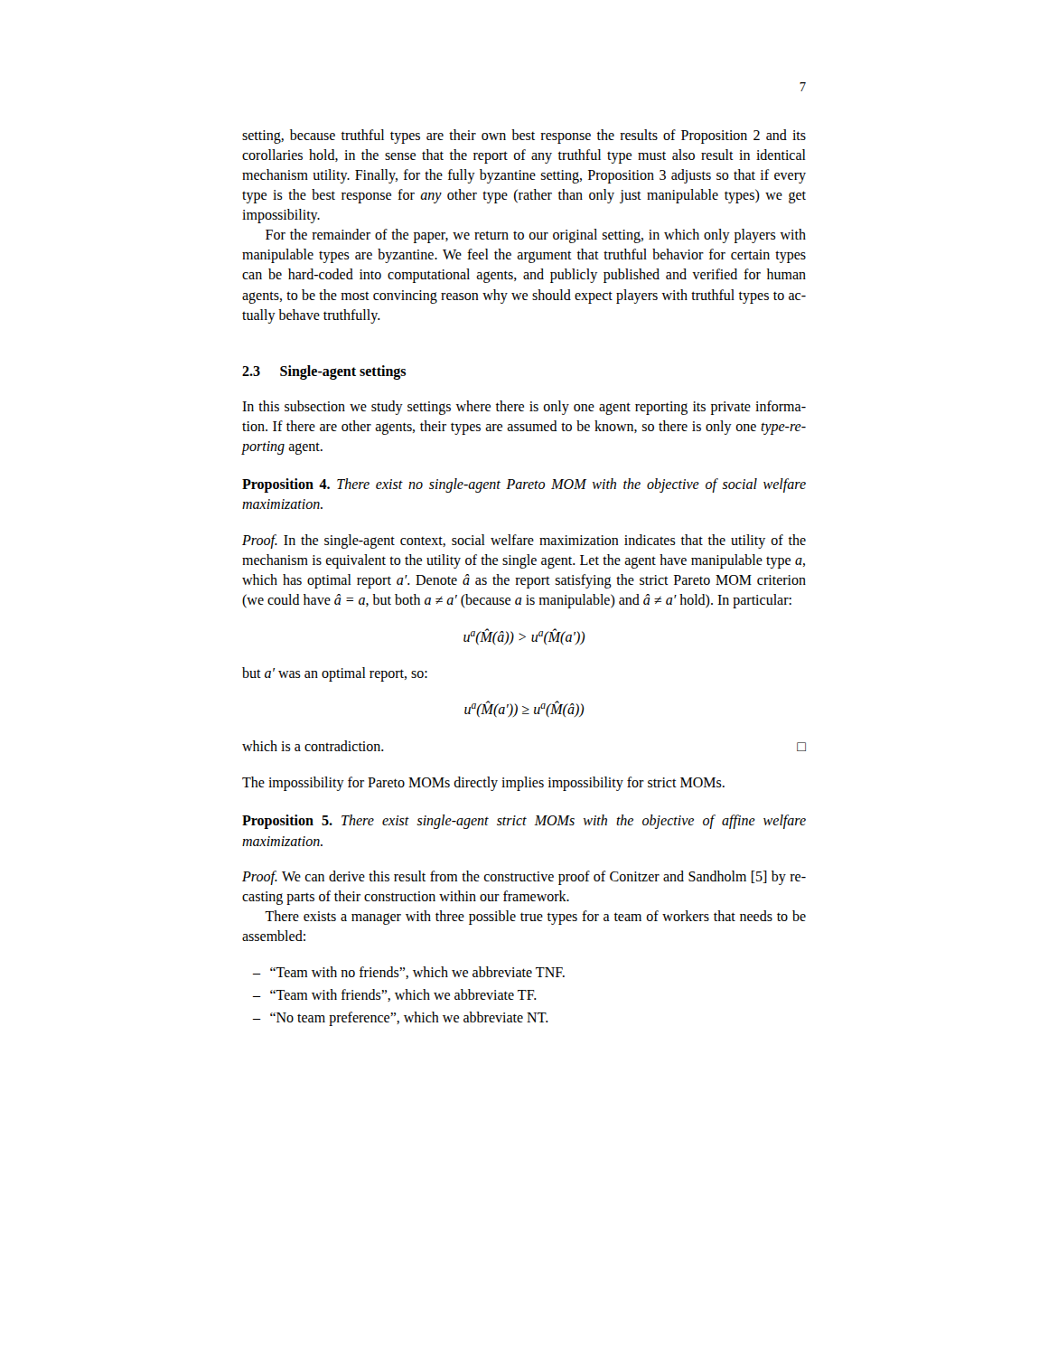7
setting, because truthful types are their own best response the results of Proposition 2 and its corollaries hold, in the sense that the report of any truthful type must also result in identical mechanism utility. Finally, for the fully byzantine setting, Proposition 3 adjusts so that if every type is the best response for any other type (rather than only just manipulable types) we get impossibility.
For the remainder of the paper, we return to our original setting, in which only players with manipulable types are byzantine. We feel the argument that truthful behavior for certain types can be hard-coded into computational agents, and publicly published and verified for human agents, to be the most convincing reason why we should expect players with truthful types to actually behave truthfully.
2.3 Single-agent settings
In this subsection we study settings where there is only one agent reporting its private information. If there are other agents, their types are assumed to be known, so there is only one type-reporting agent.
Proposition 4. There exist no single-agent Pareto MOM with the objective of social welfare maximization.
Proof. In the single-agent context, social welfare maximization indicates that the utility of the mechanism is equivalent to the utility of the single agent. Let the agent have manipulable type a, which has optimal report a′. Denote â as the report satisfying the strict Pareto MOM criterion (we could have â = a, but both a ≠ a′ (because a is manipulable) and â ≠ a′ hold). In particular:
ua(M̂(â)) > ua(M̂(a′))
but a′ was an optimal report, so:
ua(M̂(a′)) ≥ ua(M̂(â))
which is a contradiction.□
The impossibility for Pareto MOMs directly implies impossibility for strict MOMs.
Proposition 5. There exist single-agent strict MOMs with the objective of affine welfare maximization.
Proof. We can derive this result from the constructive proof of Conitzer and Sandholm [5] by recasting parts of their construction within our framework.
There exists a manager with three possible true types for a team of workers that needs to be assembled:
“Team with no friends”, which we abbreviate TNF.
“Team with friends”, which we abbreviate TF.
“No team preference”, which we abbreviate NT.